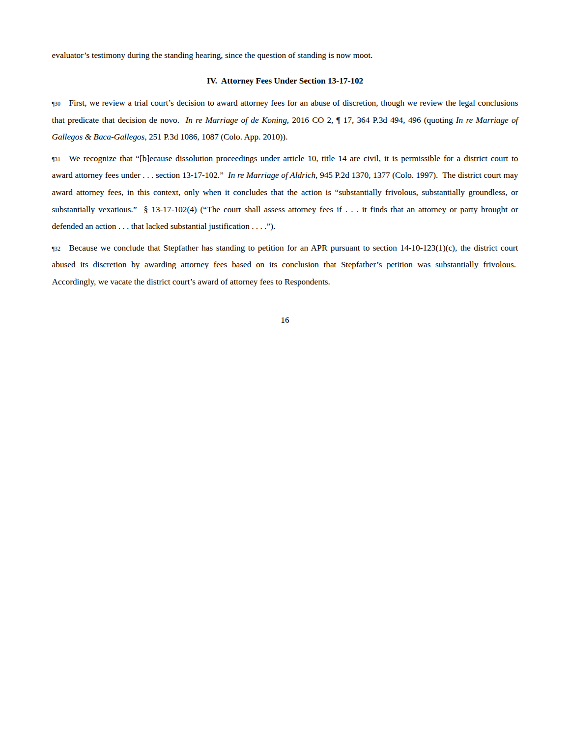evaluator’s testimony during the standing hearing, since the question of standing is now moot.
IV. Attorney Fees Under Section 13-17-102
¶30 First, we review a trial court’s decision to award attorney fees for an abuse of discretion, though we review the legal conclusions that predicate that decision de novo. In re Marriage of de Koning, 2016 CO 2, ¶ 17, 364 P.3d 494, 496 (quoting In re Marriage of Gallegos & Baca-Gallegos, 251 P.3d 1086, 1087 (Colo. App. 2010)).
¶31 We recognize that “[b]ecause dissolution proceedings under article 10, title 14 are civil, it is permissible for a district court to award attorney fees under . . . section 13-17-102.” In re Marriage of Aldrich, 945 P.2d 1370, 1377 (Colo. 1997). The district court may award attorney fees, in this context, only when it concludes that the action is “substantially frivolous, substantially groundless, or substantially vexatious.” § 13-17-102(4) (“The court shall assess attorney fees if . . . it finds that an attorney or party brought or defended an action . . . that lacked substantial justification . . . .”).
¶32 Because we conclude that Stepfather has standing to petition for an APR pursuant to section 14-10-123(1)(c), the district court abused its discretion by awarding attorney fees based on its conclusion that Stepfather’s petition was substantially frivolous. Accordingly, we vacate the district court’s award of attorney fees to Respondents.
16